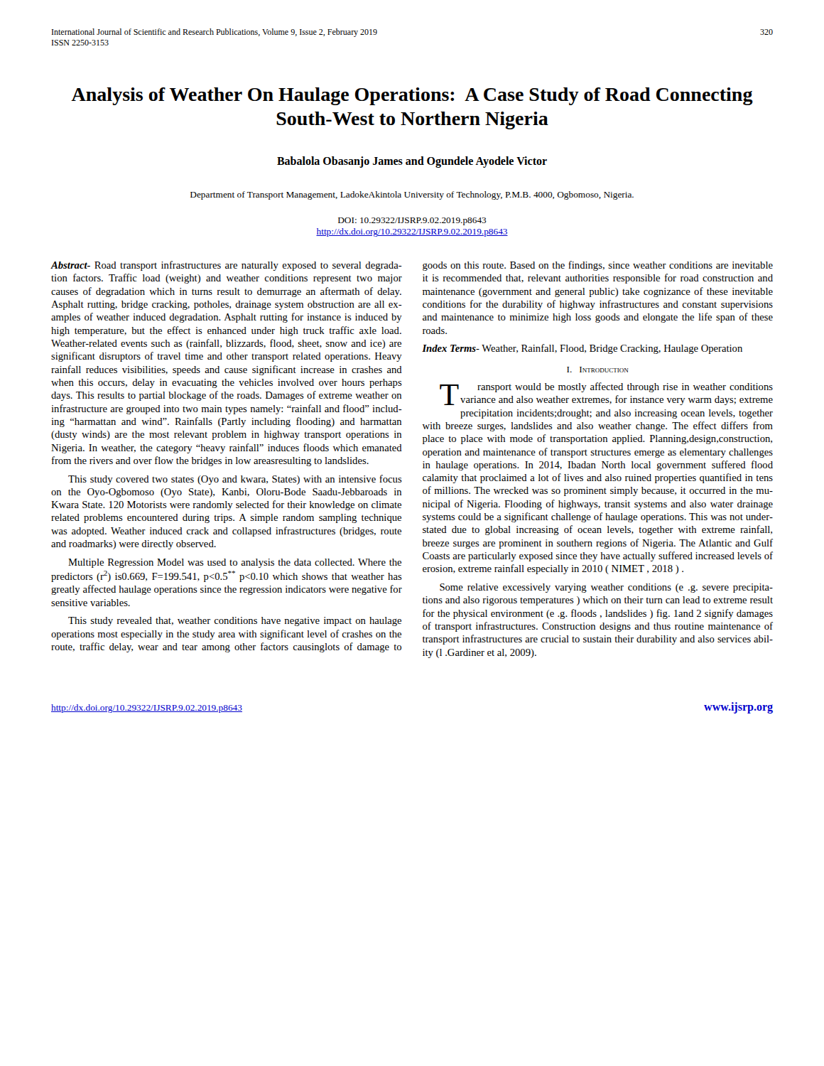International Journal of Scientific and Research Publications, Volume 9, Issue 2, February 2019
ISSN 2250-3153
320
Analysis of Weather On Haulage Operations: A Case Study of Road Connecting South-West to Northern Nigeria
Babalola Obasanjo James and Ogundele Ayodele Victor
Department of Transport Management, LadokeAkintola University of Technology, P.M.B. 4000, Ogbomoso, Nigeria.
DOI: 10.29322/IJSRP.9.02.2019.p8643
http://dx.doi.org/10.29322/IJSRP.9.02.2019.p8643
Abstract- Road transport infrastructures are naturally exposed to several degradation factors. Traffic load (weight) and weather conditions represent two major causes of degradation which in turns result to demurrage an aftermath of delay. Asphalt rutting, bridge cracking, potholes, drainage system obstruction are all examples of weather induced degradation. Asphalt rutting for instance is induced by high temperature, but the effect is enhanced under high truck traffic axle load. Weather-related events such as (rainfall, blizzards, flood, sheet, snow and ice) are significant disruptors of travel time and other transport related operations. Heavy rainfall reduces visibilities, speeds and cause significant increase in crashes and when this occurs, delay in evacuating the vehicles involved over hours perhaps days. This results to partial blockage of the roads. Damages of extreme weather on infrastructure are grouped into two main types namely: “rainfall and flood” including “harmattan and wind”. Rainfalls (Partly including flooding) and harmattan (dusty winds) are the most relevant problem in highway transport operations in Nigeria. In weather, the category “heavy rainfall” induces floods which emanated from the rivers and over flow the bridges in low areasresulting to landslides.
This study covered two states (Oyo and kwara, States) with an intensive focus on the Oyo-Ogbomoso (Oyo State), Kanbi, Oloru-Bode Saadu-Jebbaroads in Kwara State. 120 Motorists were randomly selected for their knowledge on climate related problems encountered during trips. A simple random sampling technique was adopted. Weather induced crack and collapsed infrastructures (bridges, route and roadmarks) were directly observed.
Multiple Regression Model was used to analysis the data collected. Where the predictors (r2) is0.669, F=199.541, p<0.5** p<0.10 which shows that weather has greatly affected haulage operations since the regression indicators were negative for sensitive variables.
This study revealed that, weather conditions have negative impact on haulage operations most especially in the study area with significant level of crashes on the route, traffic delay, wear and tear among other factors causinglots of damage to goods on this route. Based on the findings, since weather conditions are inevitable it is recommended that, relevant authorities responsible for road construction and maintenance (government and general public) take cognizance of these inevitable conditions for the durability of highway infrastructures and constant supervisions and maintenance to minimize high loss goods and elongate the life span of these roads.
Index Terms- Weather, Rainfall, Flood, Bridge Cracking, Haulage Operation
I. Introduction
Transport would be mostly affected through rise in weather conditions variance and also weather extremes, for instance very warm days; extreme precipitation incidents;drought; and also increasing ocean levels, together with breeze surges, landslides and also weather change. The effect differs from place to place with mode of transportation applied. Planning,design,construction, operation and maintenance of transport structures emerge as elementary challenges in haulage operations. In 2014, Ibadan North local government suffered flood calamity that proclaimed a lot of lives and also ruined properties quantified in tens of millions. The wrecked was so prominent simply because, it occurred in the municipal of Nigeria. Flooding of highways, transit systems and also water drainage systems could be a significant challenge of haulage operations. This was not understated due to global increasing of ocean levels, together with extreme rainfall, breeze surges are prominent in southern regions of Nigeria. The Atlantic and Gulf Coasts are particularly exposed since they have actually suffered increased levels of erosion, extreme rainfall especially in 2010 ( NIMET , 2018 ) .
Some relative excessively varying weather conditions (e .g. severe precipitations and also rigorous temperatures ) which on their turn can lead to extreme result for the physical environment (e .g. floods , landslides ) fig. 1and 2 signify damages of transport infrastructures. Construction designs and thus routine maintenance of transport infrastructures are crucial to sustain their durability and also services ability (l .Gardiner et al, 2009).
http://dx.doi.org/10.29322/IJSRP.9.02.2019.p8643 www.ijsrp.org